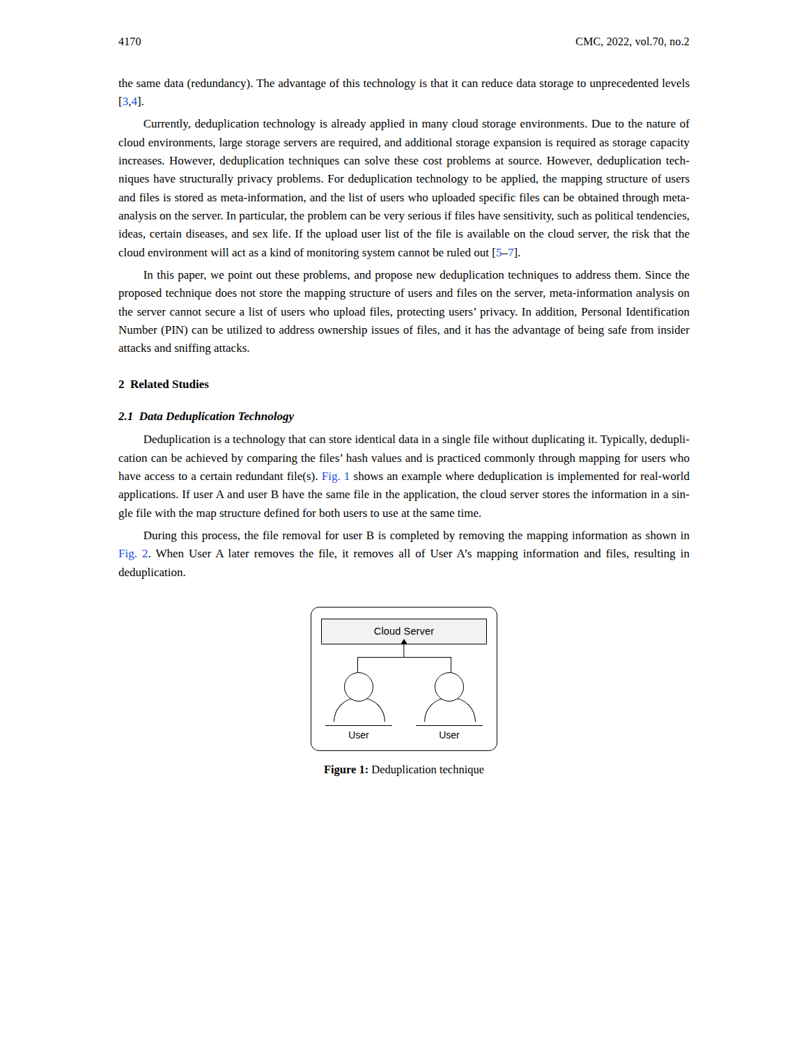4170 CMC, 2022, vol.70, no.2
the same data (redundancy). The advantage of this technology is that it can reduce data storage to unprecedented levels [3,4].
Currently, deduplication technology is already applied in many cloud storage environments. Due to the nature of cloud environments, large storage servers are required, and additional storage expansion is required as storage capacity increases. However, deduplication techniques can solve these cost problems at source. However, deduplication techniques have structurally privacy problems. For deduplication technology to be applied, the mapping structure of users and files is stored as meta-information, and the list of users who uploaded specific files can be obtained through meta-analysis on the server. In particular, the problem can be very serious if files have sensitivity, such as political tendencies, ideas, certain diseases, and sex life. If the upload user list of the file is available on the cloud server, the risk that the cloud environment will act as a kind of monitoring system cannot be ruled out [5–7].
In this paper, we point out these problems, and propose new deduplication techniques to address them. Since the proposed technique does not store the mapping structure of users and files on the server, meta-information analysis on the server cannot secure a list of users who upload files, protecting users’ privacy. In addition, Personal Identification Number (PIN) can be utilized to address ownership issues of files, and it has the advantage of being safe from insider attacks and sniffing attacks.
2 Related Studies
2.1 Data Deduplication Technology
Deduplication is a technology that can store identical data in a single file without duplicating it. Typically, deduplication can be achieved by comparing the files’ hash values and is practiced commonly through mapping for users who have access to a certain redundant file(s). Fig. 1 shows an example where deduplication is implemented for real-world applications. If user A and user B have the same file in the application, the cloud server stores the information in a single file with the map structure defined for both users to use at the same time.
During this process, the file removal for user B is completed by removing the mapping information as shown in Fig. 2. When User A later removes the file, it removes all of User A’s mapping information and files, resulting in deduplication.
Cloud Server
User
User
Figure 1: Deduplication technique